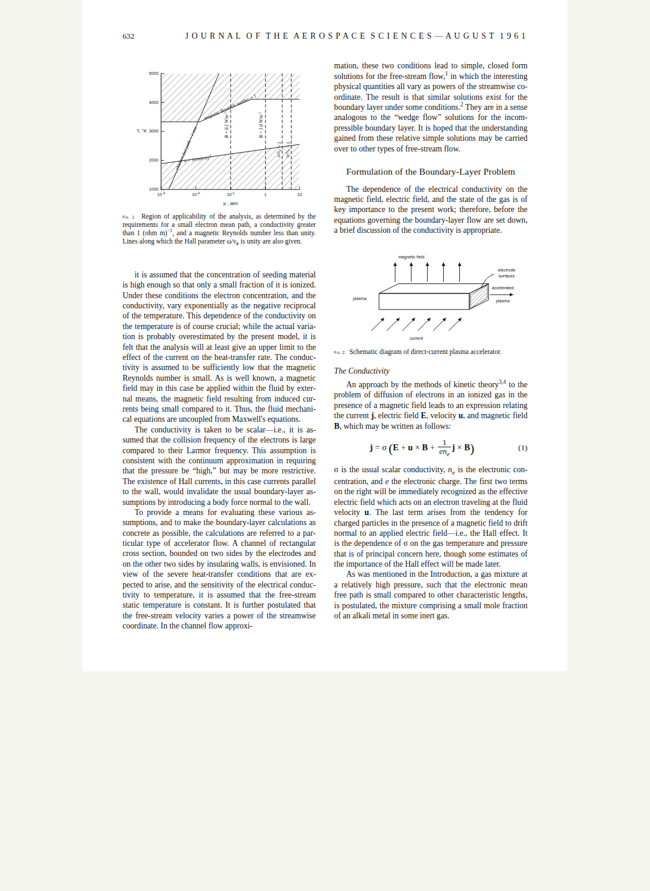632
J O U R N A L O F T H E A E R O S P A C E S C I E N C E S — A U G U S T 1 9 6 1
5000 4000 3000 2000 1000 10-3 10-2 10-1 1 10 p , atm T, °K magnetic Reynolds number = 1 electron free path = 1 mm σ = 1(ohm m)-1 B = 0.1 W/m-2 B = 1.0 W/m-2 ω/νe = 1 ω/νe = 1
Fig. 1. Region of applicability of the analysis, as determined by the requirements for a small electron mean path, a conductivity greater than 1 (ohm m)−1, and a magnetic Reynolds number less than unity. Lines along which the Hall parameter ω/νe is unity are also given.
it is assumed that the concentration of seeding material is high enough so that only a small fraction of it is ionized. Under these conditions the electron concentration, and the conductivity, vary exponentially as the negative reciprocal of the temperature. This dependence of the conductivity on the temperature is of course crucial; while the actual variation is probably overestimated by the present model, it is felt that the analysis will at least give an upper limit to the effect of the current on the heat-transfer rate. The conductivity is assumed to be sufficiently low that the magnetic Reynolds number is small. As is well known, a magnetic field may in this case be applied within the fluid by external means, the magnetic field resulting from induced currents being small compared to it. Thus, the fluid mechanical equations are uncoupled from Maxwell's equations.
The conductivity is taken to be scalar—i.e., it is assumed that the collision frequency of the electrons is large compared to their Larmor frequency. This assumption is consistent with the continuum approximation in requiring that the pressure be “high,” but may be more restrictive. The existence of Hall currents, in this case currents parallel to the wall, would invalidate the usual boundary-layer assumptions by introducing a body force normal to the wall.
To provide a means for evaluating these various assumptions, and to make the boundary-layer calculations as concrete as possible, the calculations are referred to a particular type of accelerator flow. A channel of rectangular cross section, bounded on two sides by the electrodes and on the other two sides by insulating walls, is envisioned. In view of the severe heat-transfer conditions that are expected to arise, and the sensitivity of the electrical conductivity to temperature, it is assumed that the free-stream static temperature is constant. It is further postulated that the free-stream velocity varies a power of the streamwise coordinate. In the channel flow approxi-
mation, these two conditions lead to simple, closed form solutions for the free-stream flow,1 in which the interesting physical quantities all vary as powers of the streamwise coordinate. The result is that similar solutions exist for the boundary layer under some conditions.2 They are in a sense analogous to the “wedge flow” solutions for the incompressible boundary layer. It is hoped that the understanding gained from these relative simple solutions may be carried over to other types of free-stream flow.
Formulation of the Boundary-Layer Problem
The dependence of the electrical conductivity on the magnetic field, electric field, and the state of the gas is of key importance to the present work; therefore, before the equations governing the boundary-layer flow are set down, a brief discussion of the conductivity is appropriate.
magnetic field current accelerated plasma plasma electrode surfaces
Fig. 2. Schematic diagram of direct-current plasma accelerator.
The Conductivity
An approach by the methods of kinetic theory3,4 to the problem of diffusion of electrons in an ionized gas in the presence of a magnetic field leads to an expression relating the current j, electric field E, velocity u, and magnetic field B, which may be written as follows:
j = σ (E + u × B + 1 ene j × B)
(1)
σ is the usual scalar conductivity, ne is the electronic concentration, and e the electronic charge. The first two terms on the right will be immediately recognized as the effective electric field which acts on an electron traveling at the fluid velocity u. The last term arises from the tendency for charged particles in the presence of a magnetic field to drift normal to an applied electric field—i.e., the Hall effect. It is the dependence of σ on the gas temperature and pressure that is of principal concern here, though some estimates of the importance of the Hall effect will be made later.
As was mentioned in the Introduction, a gas mixture at a relatively high pressure, such that the electronic mean free path is small compared to other characteristic lengths, is postulated, the mixture comprising a small mole fraction of an alkali metal in some inert gas.